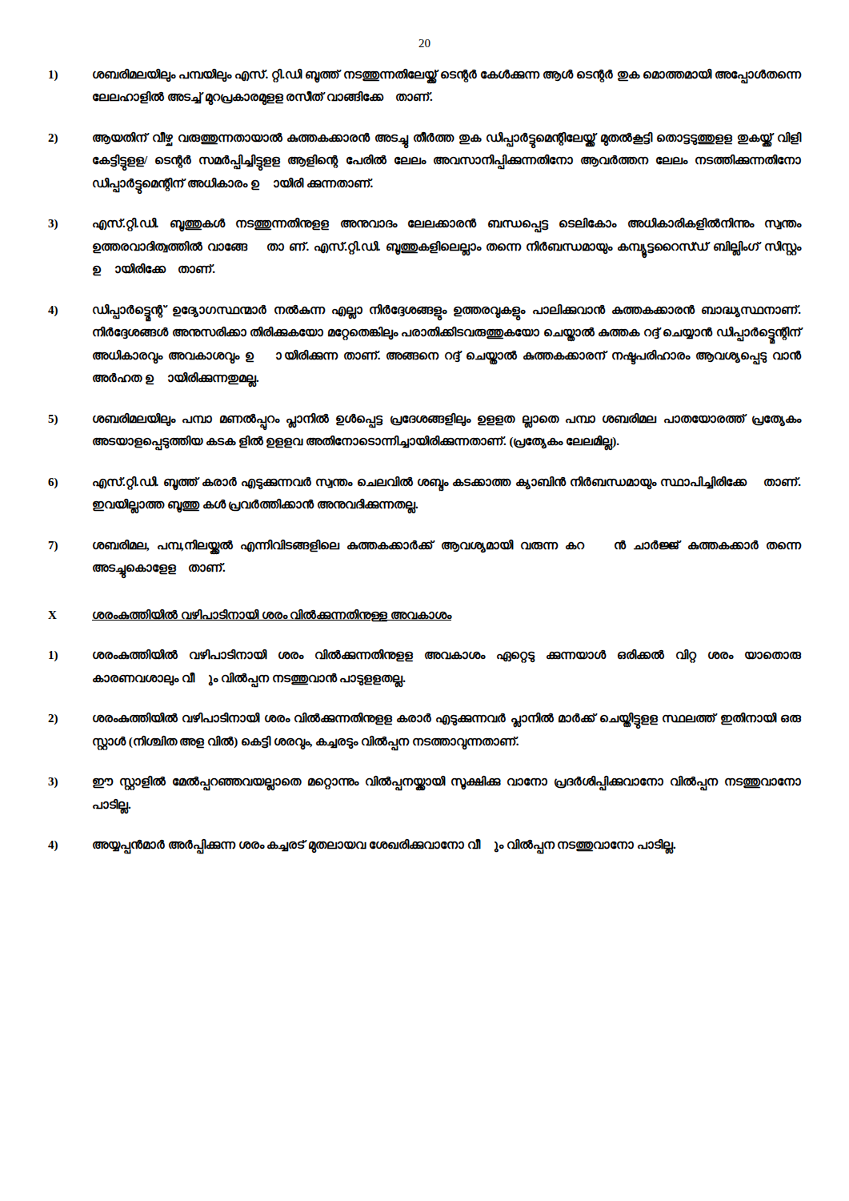20
1) ശബരിമലയിലും പമ്പയിലും എസ്. റ്റി.ഡി ബൂത്ത് നടത്തുന്നതിലേയ്ക്ക് ടെന്റർ കേൾക്കുന്ന ആൾ ടെന്റർ തുക മൊത്തമായി അപ്പോൾതന്നെ ലേലഹാളിൽ അടച്ച് മുറപ്രകാരമുളള രസീത് വാങ്ങിക്കേ താണ്.
2) ആയതിന് വീഴ്ച വരുത്തുന്നതായാൽ കുത്തകക്കാരൻ അടച്ചു തീർത്ത തുക ഡിപ്പാർട്ടുമെന്റിലേയ്ക്ക് മുതൽകൂട്ടി തൊട്ടടുത്തുളള തുകയ്ക്ക് വിളി കേട്ടിട്ടുളള/ ടെന്റർ സമർപ്പിച്ചിട്ടുളള ആളിന്റെ പേരിൽ ലേലം അവസാനിപ്പിക്കുന്നതിനോ ആവർത്തന ലേലം നടത്തിക്കുന്നതിനോ ഡിപ്പാർട്ടുമെന്റിന് അധികാരം ഉ ായിരി ക്കുന്നതാണ്.
3) എസ്.റ്റി.ഡി. ബൂത്തുകൾ നടത്തുന്നതിനുളള അനുവാദം ലേലക്കാരൻ ബന്ധപ്പെട്ട ടെലികോം അധികാരികളിൽനിന്നും സ്വന്തം ഉത്തരവാദിത്വത്തിൽ വാങ്ങേ താ ണ്. എസ്.റ്റി.ഡി. ബൂത്തുകളിലെല്ലാം തന്നെ നിർബന്ധമായും കമ്പ്യൂട്ടറൈസ്ഡ് ബില്ലിംഗ് സിസ്റ്റം ഉ ായിരിക്കേ താണ്.
4) ഡിപ്പാർട്ട്മെന്റ് ഉദ്യോഗസ്ഥന്മാർ നൽകുന്ന എല്ലാ നിർദ്ദേശങ്ങളും ഉത്തരവുകളും പാലിക്കുവാൻ കുത്തകക്കാരൻ ബാദ്ധ്യസ്ഥനാണ്. നിർദ്ദേശങ്ങൾ അനുസരിക്കാ തിരിക്കുകയോ മറ്റേതെങ്കിലും പരാതിക്കിടവരുത്തുകയോ ചെയ്താൽ കുത്തക റദ്ദ് ചെയ്യാൻ ഡിപ്പാർട്ട്മെന്റിന് അധികാരവും അവകാശവും ഉ ായിരിക്കുന്ന താണ്. അങ്ങനെ റദ്ദ് ചെയ്താൽ കുത്തകക്കാരന് നഷ്ടപരിഹാരം ആവശ്യപ്പെടു വാൻ അർഹത ഉ ായിരിക്കുന്നതുമല്ല.
5) ശബരിമലയിലും പമ്പാ മണൽപ്പുറം പ്ലാനിൽ ഉൾപ്പെട്ട പ്രദേശങ്ങളിലും ഉളളത ല്ലാതെ പമ്പാ ശബരിമല പാതയോരത്ത് പ്രത്യേകം അടയാളപ്പെടുത്തിയ കടക ളിൽ ഉളളവ അതിനോടൊന്നിച്ചായിരിക്കുന്നതാണ്. (പ്രത്യേകം ലേലമില്ല).
6) എസ്.റ്റി.ഡി. ബൂത്ത് കരാർ എടുക്കുന്നവർ സ്വന്തം ചെലവിൽ ശബ്ദം കടക്കാത്ത ക്യാബിൻ നിർബന്ധമായും സ്ഥാപിച്ചിരിക്കേ താണ്. ഇവയില്ലാത്ത ബൂത്തു കൾ പ്രവർത്തിക്കാൻ അനുവദിക്കുന്നതല്ല.
7) ശബരിമല, പമ്പ,നിലയ്ക്കൽ എന്നിവിടങ്ങളിലെ കുത്തകക്കാർക്ക് ആവശ്യമായി വരുന്ന കറ ൻ ചാർജ്ജ് കുത്തകക്കാർ തന്നെ അടച്ചുകൊളേള താണ്.
X ശരംകുത്തിയിൽ വഴിപാടിനായി ശരം വിൽക്കുന്നതിനുള്ള അവകാശം
1) ശരംകുത്തിയിൽ വഴിപാടിനായി ശരം വിൽക്കുന്നതിനുളള അവകാശം ഏറ്റെടു ക്കുന്നയാൾ ഒരിക്കൽ വിറ്റ ശരം യാതൊരു കാരണവശാലും വീ ും വിൽപ്പന നടത്തുവാൻ പാടുളളതല്ല.
2) ശരംകുത്തിയിൽ വഴിപാടിനായി ശരം വിൽക്കുന്നതിനുളള കരാർ എടുക്കുന്നവർ പ്ലാനിൽ മാർക്ക് ചെയ്തിട്ടുളള സ്ഥലത്ത് ഇതിനായി ഒരു സ്റ്റാൾ (നിശ്ചിത അള വിൽ) കെട്ടി ശരവും, കച്ചരടും വിൽപ്പന നടത്താവുന്നതാണ്.
3) ഈ സ്റ്റാളിൽ മേൽപ്പറഞ്ഞവയല്ലാതെ മറ്റൊന്നും വിൽപ്പനയ്ക്കായി സൂക്ഷിക്കു വാനോ പ്രദർശിപ്പിക്കുവാനോ വിൽപ്പന നടത്തുവാനോ പാടില്ല.
4) അയ്യപ്പൻമാർ അർപ്പിക്കുന്ന ശരം കച്ചരട് മുതലായവ ശേഖരിക്കുവാനോ വീ ും വിൽപ്പന നടത്തുവാനോ പാടില്ല.